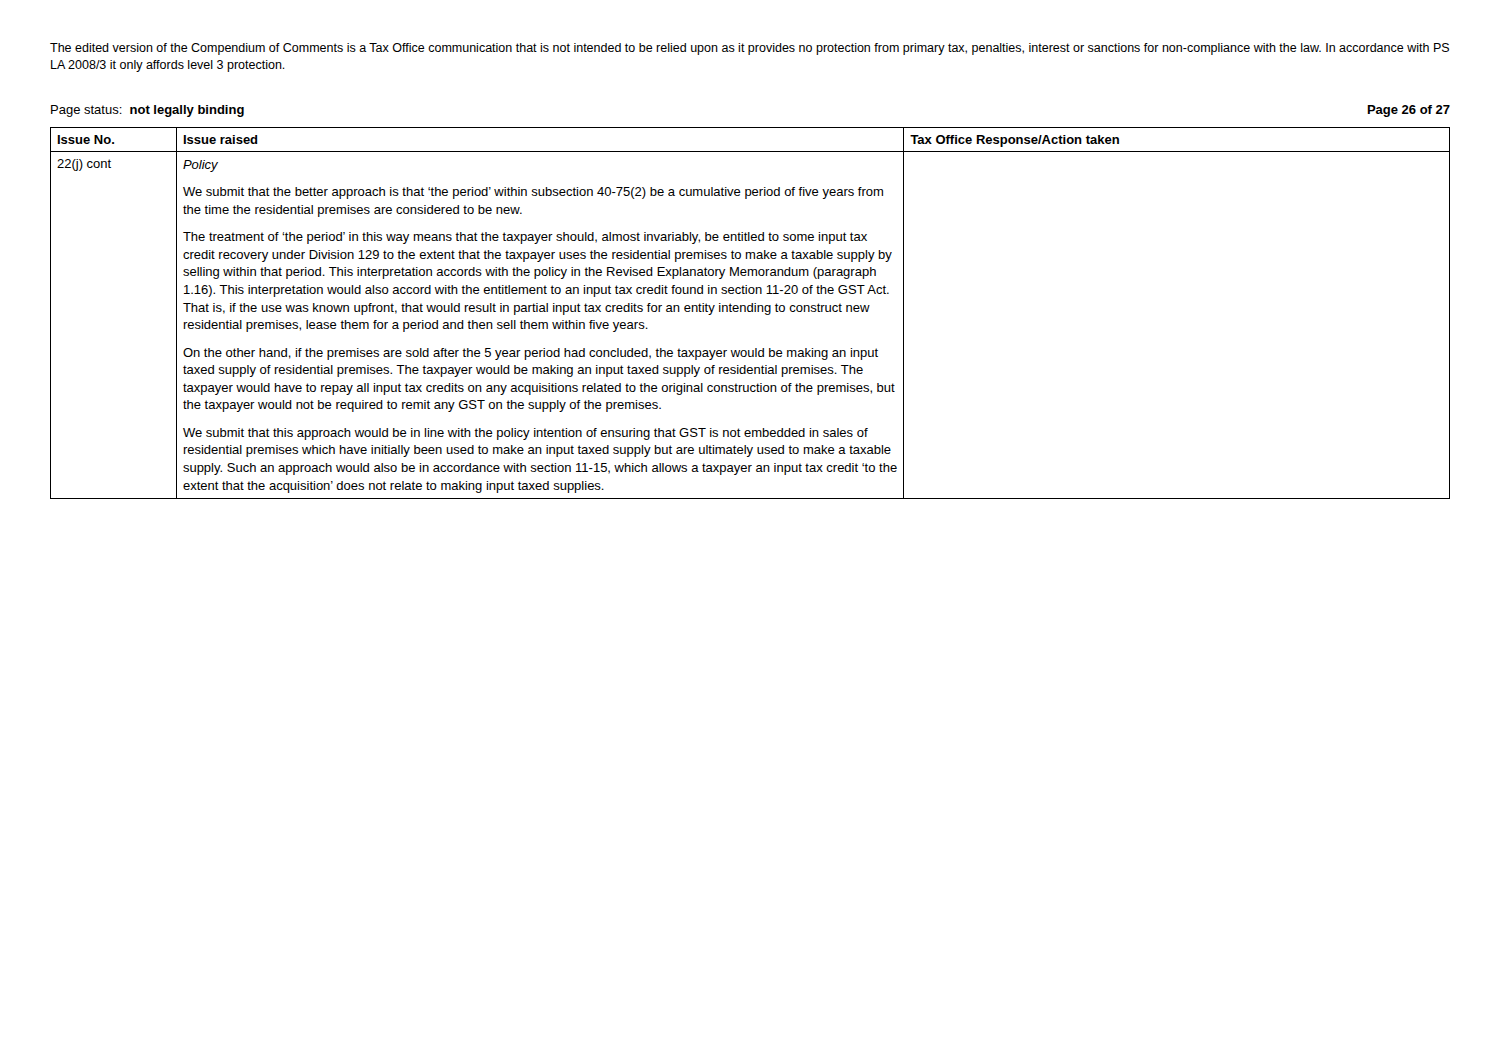The edited version of the Compendium of Comments is a Tax Office communication that is not intended to be relied upon as it provides no protection from primary tax, penalties, interest or sanctions for non-compliance with the law. In accordance with PS LA 2008/3 it only affords level 3 protection.
Page status: not legally binding
Page 26 of 27
| Issue No. | Issue raised | Tax Office Response/Action taken |
| --- | --- | --- |
| 22(j) cont | Policy We submit that the better approach is that ‘the period’ within subsection 40-75(2) be a cumulative period of five years from the time the residential premises are considered to be new. The treatment of ‘the period’ in this way means that the taxpayer should, almost invariably, be entitled to some input tax credit recovery under Division 129 to the extent that the taxpayer uses the residential premises to make a taxable supply by selling within that period. This interpretation accords with the policy in the Revised Explanatory Memorandum (paragraph 1.16). This interpretation would also accord with the entitlement to an input tax credit found in section 11-20 of the GST Act. That is, if the use was known upfront, that would result in partial input tax credits for an entity intending to construct new residential premises, lease them for a period and then sell them within five years. On the other hand, if the premises are sold after the 5 year period had concluded, the taxpayer would be making an input taxed supply of residential premises. The taxpayer would be making an input taxed supply of residential premises. The taxpayer would have to repay all input tax credits on any acquisitions related to the original construction of the premises, but the taxpayer would not be required to remit any GST on the supply of the premises. We submit that this approach would be in line with the policy intention of ensuring that GST is not embedded in sales of residential premises which have initially been used to make an input taxed supply but are ultimately used to make a taxable supply. Such an approach would also be in accordance with section 11-15, which allows a taxpayer an input tax credit ‘to the extent that the acquisition’ does not relate to making input taxed supplies. | |